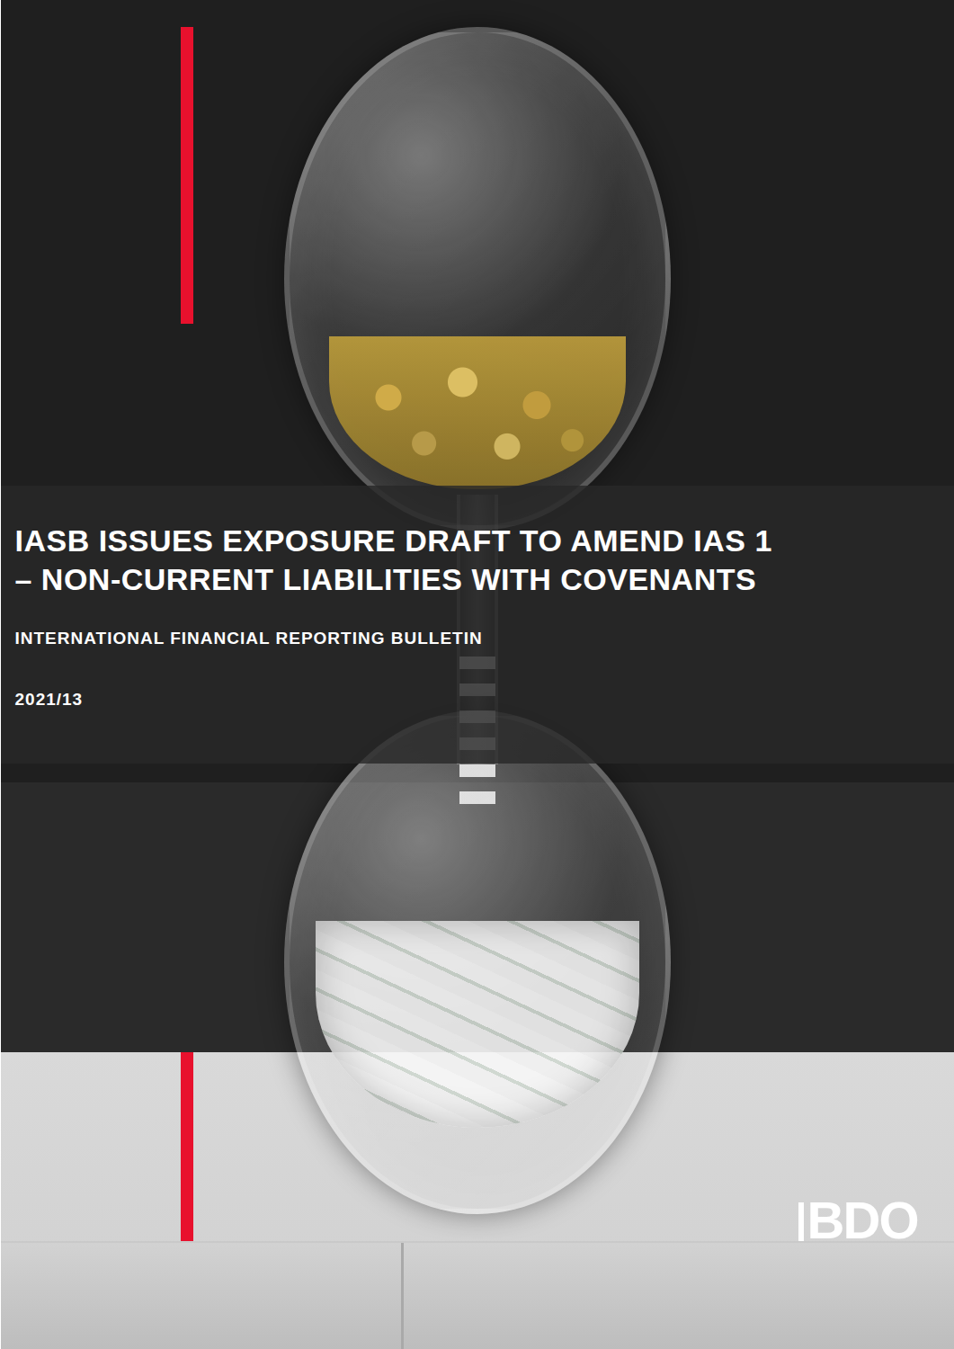IASB issues exposure draft to amend IAS 1 – Non-current liabilities with covenants
International Financial Reporting Bulletin
2021/13
BDO